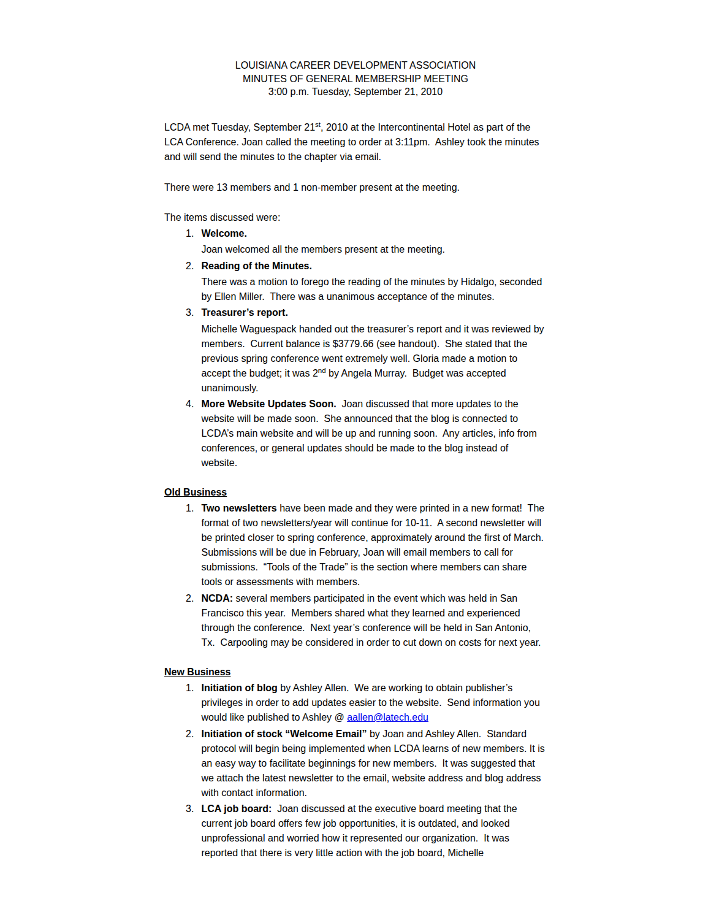LOUISIANA CAREER DEVELOPMENT ASSOCIATION
MINUTES OF GENERAL MEMBERSHIP MEETING
3:00 p.m. Tuesday, September 21, 2010
LCDA met Tuesday, September 21st, 2010 at the Intercontinental Hotel as part of the LCA Conference. Joan called the meeting to order at 3:11pm. Ashley took the minutes and will send the minutes to the chapter via email.
There were 13 members and 1 non-member present at the meeting.
The items discussed were:
Welcome.
Joan welcomed all the members present at the meeting.
Reading of the Minutes.
There was a motion to forego the reading of the minutes by Hidalgo, seconded by Ellen Miller. There was a unanimous acceptance of the minutes.
Treasurer’s report.
Michelle Waguespack handed out the treasurer’s report and it was reviewed by members. Current balance is $3779.66 (see handout). She stated that the previous spring conference went extremely well. Gloria made a motion to accept the budget; it was 2nd by Angela Murray. Budget was accepted unanimously.
More Website Updates Soon. Joan discussed that more updates to the website will be made soon. She announced that the blog is connected to LCDA’s main website and will be up and running soon. Any articles, info from conferences, or general updates should be made to the blog instead of website.
Old Business
Two newsletters have been made and they were printed in a new format! The format of two newsletters/year will continue for 10-11. A second newsletter will be printed closer to spring conference, approximately around the first of March. Submissions will be due in February, Joan will email members to call for submissions. “Tools of the Trade” is the section where members can share tools or assessments with members.
NCDA: several members participated in the event which was held in San Francisco this year. Members shared what they learned and experienced through the conference. Next year’s conference will be held in San Antonio, Tx. Carpooling may be considered in order to cut down on costs for next year.
New Business
Initiation of blog by Ashley Allen. We are working to obtain publisher’s privileges in order to add updates easier to the website. Send information you would like published to Ashley @ aallen@latech.edu
Initiation of stock “Welcome Email” by Joan and Ashley Allen. Standard protocol will begin being implemented when LCDA learns of new members. It is an easy way to facilitate beginnings for new members. It was suggested that we attach the latest newsletter to the email, website address and blog address with contact information.
LCA job board: Joan discussed at the executive board meeting that the current job board offers few job opportunities, it is outdated, and looked unprofessional and worried how it represented our organization. It was reported that there is very little action with the job board, Michelle